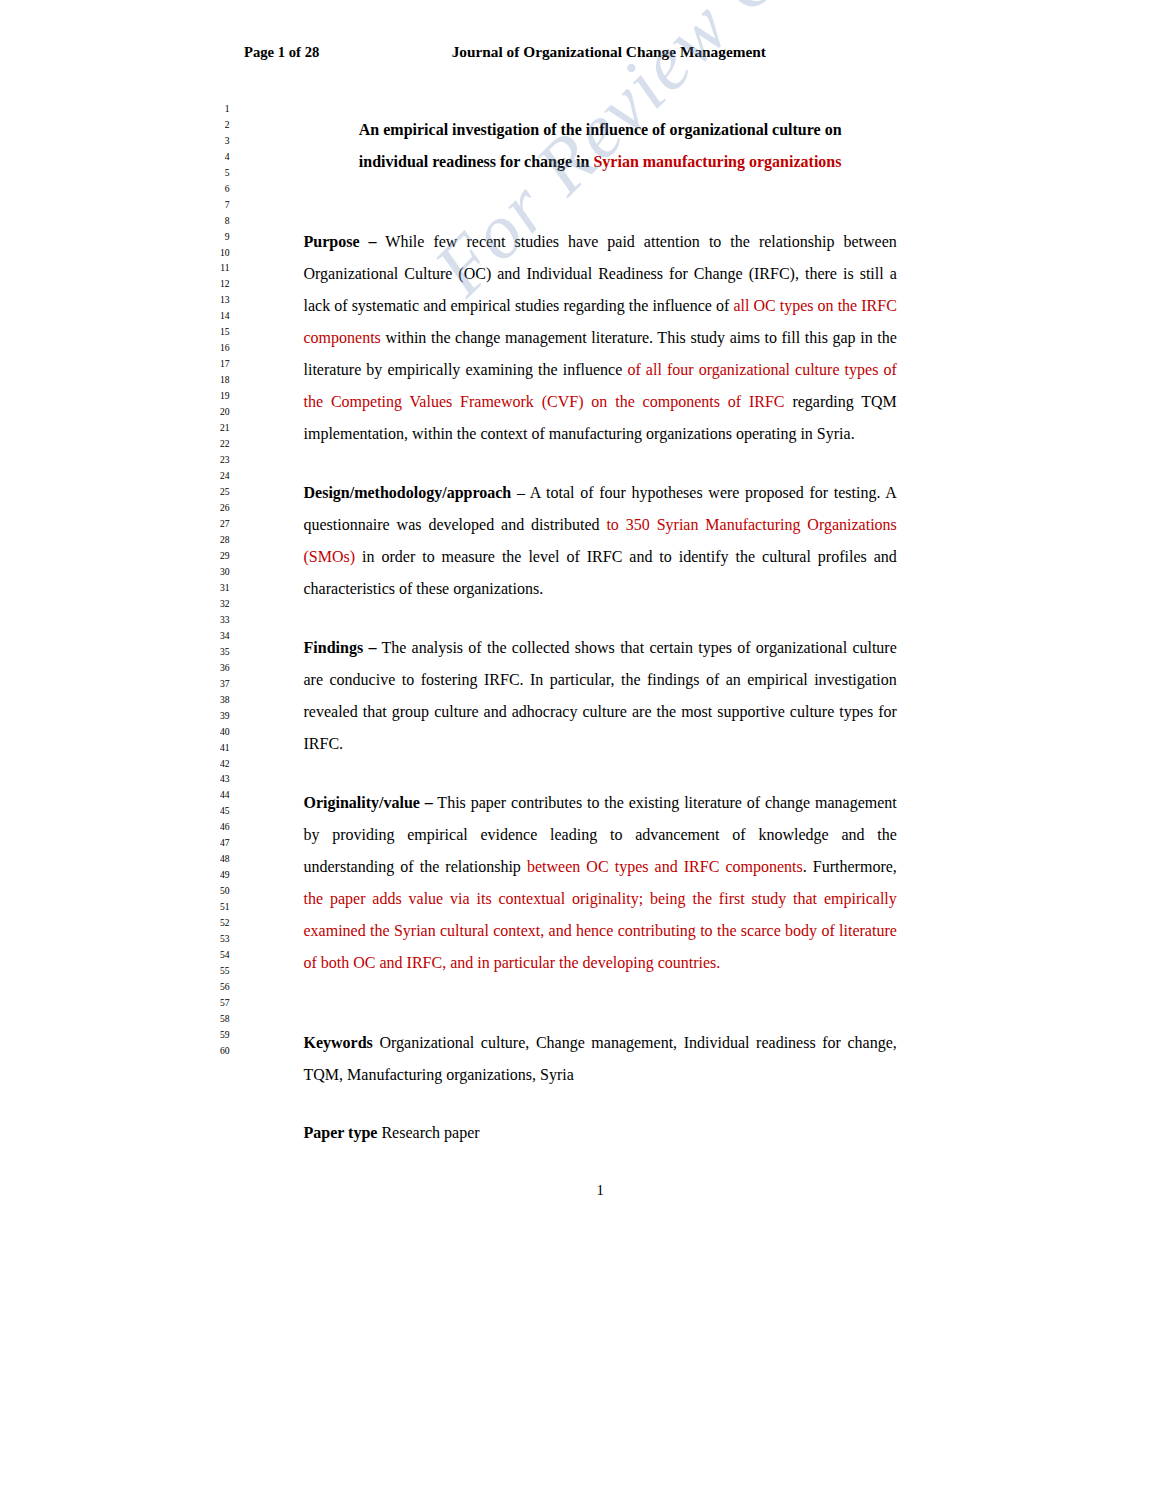Page 1 of 28
Journal of Organizational Change Management
1
2
3
4
5
6
7
8
9
10
11
12
13
14
15
16
17
18
19
20
21
22
23
24
25
26
27
28
29
30
31
32
33
34
35
36
37
38
39
40
41
42
43
44
45
46
47
48
49
50
51
52
53
54
55
56
57
58
59
60
For Review Only
An empirical investigation of the influence of organizational culture on individual readiness for change in Syrian manufacturing organizations
Purpose – While few recent studies have paid attention to the relationship between Organizational Culture (OC) and Individual Readiness for Change (IRFC), there is still a lack of systematic and empirical studies regarding the influence of all OC types on the IRFC components within the change management literature. This study aims to fill this gap in the literature by empirically examining the influence of all four organizational culture types of the Competing Values Framework (CVF) on the components of IRFC regarding TQM implementation, within the context of manufacturing organizations operating in Syria.
Design/methodology/approach – A total of four hypotheses were proposed for testing. A questionnaire was developed and distributed to 350 Syrian Manufacturing Organizations (SMOs) in order to measure the level of IRFC and to identify the cultural profiles and characteristics of these organizations.
Findings – The analysis of the collected shows that certain types of organizational culture are conducive to fostering IRFC. In particular, the findings of an empirical investigation revealed that group culture and adhocracy culture are the most supportive culture types for IRFC.
Originality/value – This paper contributes to the existing literature of change management by providing empirical evidence leading to advancement of knowledge and the understanding of the relationship between OC types and IRFC components. Furthermore, the paper adds value via its contextual originality; being the first study that empirically examined the Syrian cultural context, and hence contributing to the scarce body of literature of both OC and IRFC, and in particular the developing countries.
Keywords Organizational culture, Change management, Individual readiness for change, TQM, Manufacturing organizations, Syria
Paper type Research paper
1